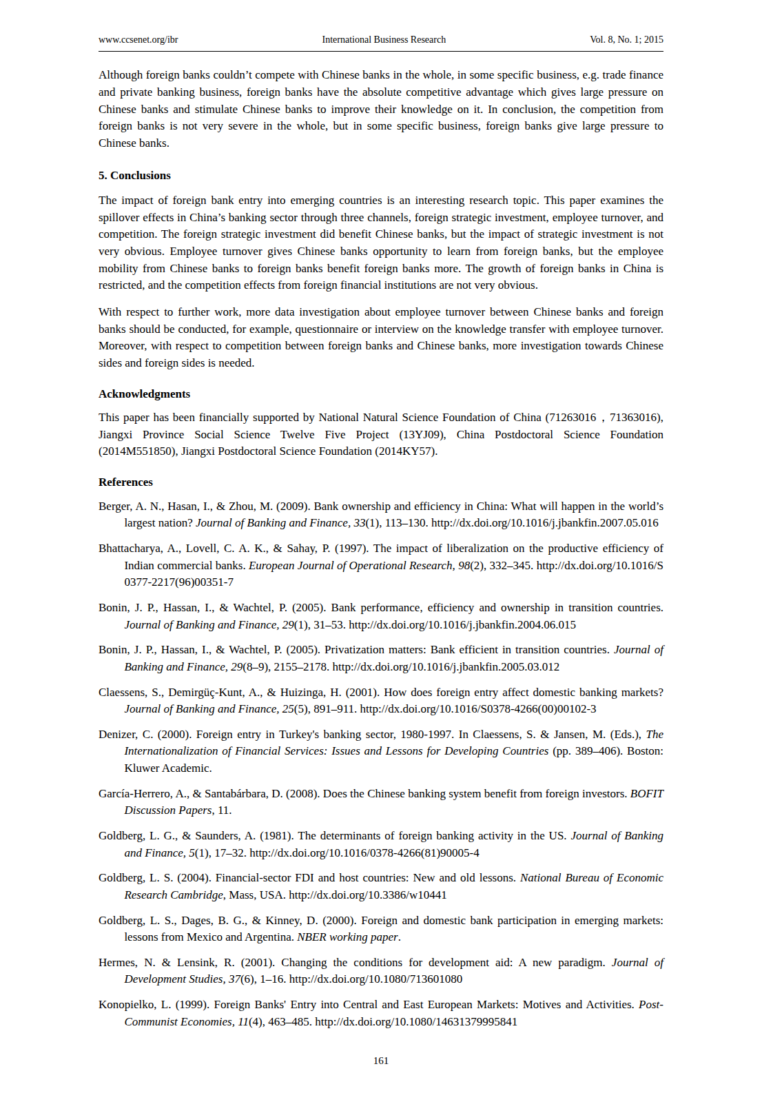www.ccsenet.org/ibr International Business Research Vol. 8, No. 1; 2015
Although foreign banks couldn’t compete with Chinese banks in the whole, in some specific business, e.g. trade finance and private banking business, foreign banks have the absolute competitive advantage which gives large pressure on Chinese banks and stimulate Chinese banks to improve their knowledge on it. In conclusion, the competition from foreign banks is not very severe in the whole, but in some specific business, foreign banks give large pressure to Chinese banks.
5. Conclusions
The impact of foreign bank entry into emerging countries is an interesting research topic. This paper examines the spillover effects in China’s banking sector through three channels, foreign strategic investment, employee turnover, and competition. The foreign strategic investment did benefit Chinese banks, but the impact of strategic investment is not very obvious. Employee turnover gives Chinese banks opportunity to learn from foreign banks, but the employee mobility from Chinese banks to foreign banks benefit foreign banks more. The growth of foreign banks in China is restricted, and the competition effects from foreign financial institutions are not very obvious.
With respect to further work, more data investigation about employee turnover between Chinese banks and foreign banks should be conducted, for example, questionnaire or interview on the knowledge transfer with employee turnover. Moreover, with respect to competition between foreign banks and Chinese banks, more investigation towards Chinese sides and foreign sides is needed.
Acknowledgments
This paper has been financially supported by National Natural Science Foundation of China (71263016，71363016), Jiangxi Province Social Science Twelve Five Project (13YJ09), China Postdoctoral Science Foundation (2014M551850), Jiangxi Postdoctoral Science Foundation (2014KY57).
References
Berger, A. N., Hasan, I., & Zhou, M. (2009). Bank ownership and efficiency in China: What will happen in the world’s largest nation? Journal of Banking and Finance, 33(1), 113–130. http://dx.doi.org/10.1016/j.jbankfin.2007.05.016
Bhattacharya, A., Lovell, C. A. K., & Sahay, P. (1997). The impact of liberalization on the productive efficiency of Indian commercial banks. European Journal of Operational Research, 98(2), 332–345. http://dx.doi.org/10.1016/S0377-2217(96)00351-7
Bonin, J. P., Hassan, I., & Wachtel, P. (2005). Bank performance, efficiency and ownership in transition countries. Journal of Banking and Finance, 29(1), 31–53. http://dx.doi.org/10.1016/j.jbankfin.2004.06.015
Bonin, J. P., Hassan, I., & Wachtel, P. (2005). Privatization matters: Bank efficient in transition countries. Journal of Banking and Finance, 29(8–9), 2155–2178. http://dx.doi.org/10.1016/j.jbankfin.2005.03.012
Claessens, S., Demirgüç-Kunt, A., & Huizinga, H. (2001). How does foreign entry affect domestic banking markets? Journal of Banking and Finance, 25(5), 891–911. http://dx.doi.org/10.1016/S0378-4266(00)00102-3
Denizer, C. (2000). Foreign entry in Turkey's banking sector, 1980-1997. In Claessens, S. & Jansen, M. (Eds.), The Internationalization of Financial Services: Issues and Lessons for Developing Countries (pp. 389–406). Boston: Kluwer Academic.
García-Herrero, A., & Santabárbara, D. (2008). Does the Chinese banking system benefit from foreign investors. BOFIT Discussion Papers, 11.
Goldberg, L. G., & Saunders, A. (1981). The determinants of foreign banking activity in the US. Journal of Banking and Finance, 5(1), 17–32. http://dx.doi.org/10.1016/0378-4266(81)90005-4
Goldberg, L. S. (2004). Financial-sector FDI and host countries: New and old lessons. National Bureau of Economic Research Cambridge, Mass, USA. http://dx.doi.org/10.3386/w10441
Goldberg, L. S., Dages, B. G., & Kinney, D. (2000). Foreign and domestic bank participation in emerging markets: lessons from Mexico and Argentina. NBER working paper.
Hermes, N. & Lensink, R. (2001). Changing the conditions for development aid: A new paradigm. Journal of Development Studies, 37(6), 1–16. http://dx.doi.org/10.1080/713601080
Konopielko, L. (1999). Foreign Banks' Entry into Central and East European Markets: Motives and Activities. Post-Communist Economies, 11(4), 463–485. http://dx.doi.org/10.1080/14631379995841
161